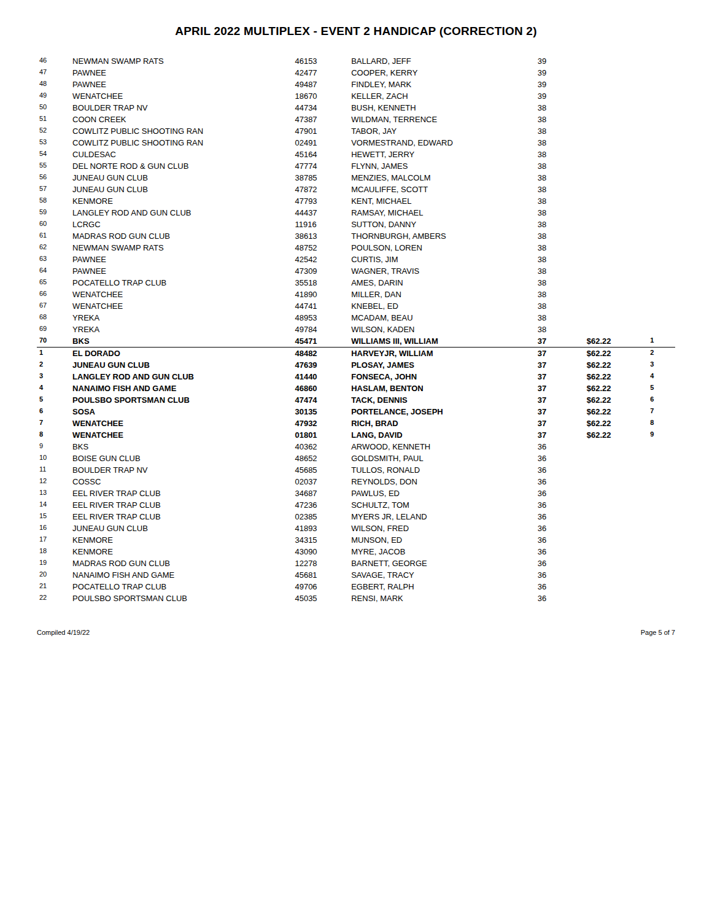APRIL 2022 MULTIPLEX - EVENT 2 HANDICAP (CORRECTION 2)
| 46 | NEWMAN SWAMP RATS | 46153 | BALLARD, JEFF | 39 | | |
| 47 | PAWNEE | 42477 | COOPER, KERRY | 39 | | |
| 48 | PAWNEE | 49487 | FINDLEY, MARK | 39 | | |
| 49 | WENATCHEE | 18670 | KELLER, ZACH | 39 | | |
| 50 | BOULDER TRAP NV | 44734 | BUSH, KENNETH | 38 | | |
| 51 | COON CREEK | 47387 | WILDMAN, TERRENCE | 38 | | |
| 52 | COWLITZ PUBLIC SHOOTING RAN | 47901 | TABOR, JAY | 38 | | |
| 53 | COWLITZ PUBLIC SHOOTING RAN | 02491 | VORMESTRAND, EDWARD | 38 | | |
| 54 | CULDESAC | 45164 | HEWETT, JERRY | 38 | | |
| 55 | DEL NORTE ROD & GUN CLUB | 47774 | FLYNN, JAMES | 38 | | |
| 56 | JUNEAU GUN CLUB | 38785 | MENZIES, MALCOLM | 38 | | |
| 57 | JUNEAU GUN CLUB | 47872 | MCAULIFFE, SCOTT | 38 | | |
| 58 | KENMORE | 47793 | KENT, MICHAEL | 38 | | |
| 59 | LANGLEY ROD AND GUN CLUB | 44437 | RAMSAY, MICHAEL | 38 | | |
| 60 | LCRGC | 11916 | SUTTON, DANNY | 38 | | |
| 61 | MADRAS ROD GUN CLUB | 38613 | THORNBURGH, AMBERS | 38 | | |
| 62 | NEWMAN SWAMP RATS | 48752 | POULSON, LOREN | 38 | | |
| 63 | PAWNEE | 42542 | CURTIS, JIM | 38 | | |
| 64 | PAWNEE | 47309 | WAGNER, TRAVIS | 38 | | |
| 65 | POCATELLO TRAP CLUB | 35518 | AMES, DARIN | 38 | | |
| 66 | WENATCHEE | 41890 | MILLER, DAN | 38 | | |
| 67 | WENATCHEE | 44741 | KNEBEL, ED | 38 | | |
| 68 | YREKA | 48953 | MCADAM, BEAU | 38 | | |
| 69 | YREKA | 49784 | WILSON, KADEN | 38 | | |
| 70 | BKS | 45471 | WILLIAMS III, WILLIAM | 37 | $62.22 | 1 |
| 1 | EL DORADO | 48482 | HARVEYJR, WILLIAM | 37 | $62.22 | 2 |
| 2 | JUNEAU GUN CLUB | 47639 | PLOSAY, JAMES | 37 | $62.22 | 3 |
| 3 | LANGLEY ROD AND GUN CLUB | 41440 | FONSECA, JOHN | 37 | $62.22 | 4 |
| 4 | NANAIMO FISH AND GAME | 46860 | HASLAM, BENTON | 37 | $62.22 | 5 |
| 5 | POULSBO SPORTSMAN CLUB | 47474 | TACK, DENNIS | 37 | $62.22 | 6 |
| 6 | SOSA | 30135 | PORTELANCE, JOSEPH | 37 | $62.22 | 7 |
| 7 | WENATCHEE | 47932 | RICH, BRAD | 37 | $62.22 | 8 |
| 8 | WENATCHEE | 01801 | LANG, DAVID | 37 | $62.22 | 9 |
| 9 | BKS | 40362 | ARWOOD, KENNETH | 36 | | |
| 10 | BOISE GUN CLUB | 48652 | GOLDSMITH, PAUL | 36 | | |
| 11 | BOULDER TRAP NV | 45685 | TULLOS, RONALD | 36 | | |
| 12 | COSSC | 02037 | REYNOLDS, DON | 36 | | |
| 13 | EEL RIVER TRAP CLUB | 34687 | PAWLUS, ED | 36 | | |
| 14 | EEL RIVER TRAP CLUB | 47236 | SCHULTZ, TOM | 36 | | |
| 15 | EEL RIVER TRAP CLUB | 02385 | MYERS JR, LELAND | 36 | | |
| 16 | JUNEAU GUN CLUB | 41893 | WILSON, FRED | 36 | | |
| 17 | KENMORE | 34315 | MUNSON, ED | 36 | | |
| 18 | KENMORE | 43090 | MYRE, JACOB | 36 | | |
| 19 | MADRAS ROD GUN CLUB | 12278 | BARNETT, GEORGE | 36 | | |
| 20 | NANAIMO FISH AND GAME | 45681 | SAVAGE, TRACY | 36 | | |
| 21 | POCATELLO TRAP CLUB | 49706 | EGBERT, RALPH | 36 | | |
| 22 | POULSBO SPORTSMAN CLUB | 45035 | RENSI, MARK | 36 | | |
Compiled 4/19/22 Page 5 of 7